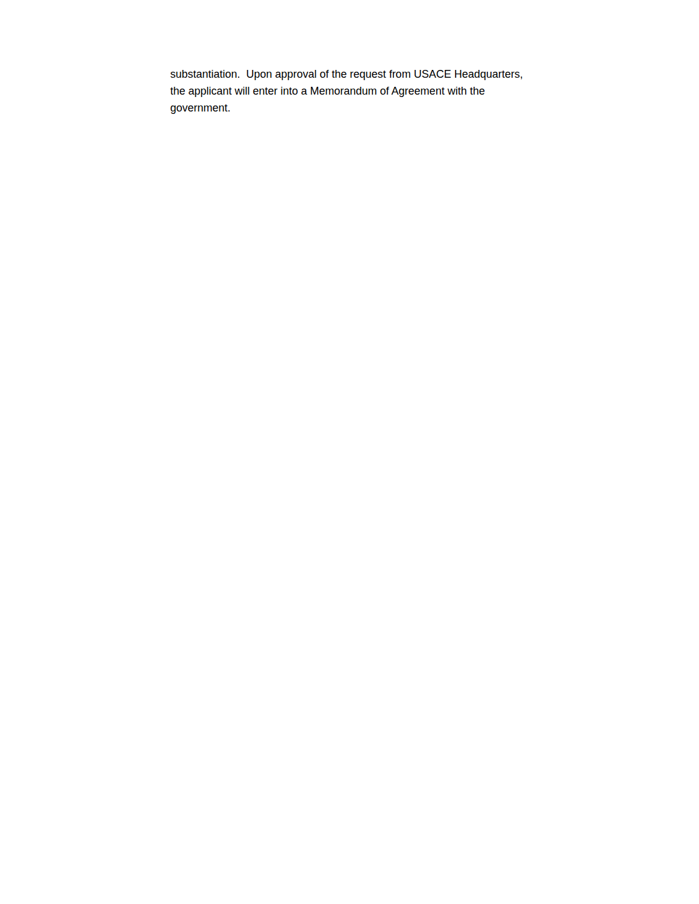substantiation. Upon approval of the request from USACE Headquarters, the applicant will enter into a Memorandum of Agreement with the government.